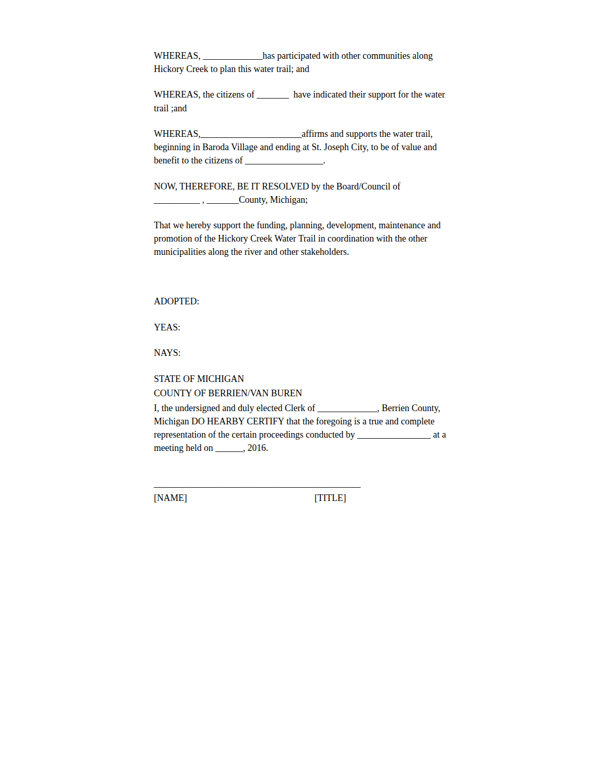WHEREAS, _____________has participated with other communities along Hickory Creek to plan this water trail; and
WHEREAS, the citizens of _______ have indicated their support for the water trail ;and
WHEREAS,______________________affirms and supports the water trail, beginning in Baroda Village and ending at St. Joseph City, to be of value and benefit to the citizens of _________________.
NOW, THEREFORE, BE IT RESOLVED by the Board/Council of __________ , _______County, Michigan;
That we hereby support the funding, planning, development, maintenance and promotion of the Hickory Creek Water Trail in coordination with the other municipalities along the river and other stakeholders.
ADOPTED:
YEAS:
NAYS:
STATE OF MICHIGAN
COUNTY OF BERRIEN/VAN BUREN
I, the undersigned and duly elected Clerk of _____________, Berrien County, Michigan DO HEARBY CERTIFY that the foregoing is a true and complete representation of the certain proceedings conducted by ________________ at a meeting held on ______, 2016.
_____________________________________________
[NAME][TITLE]